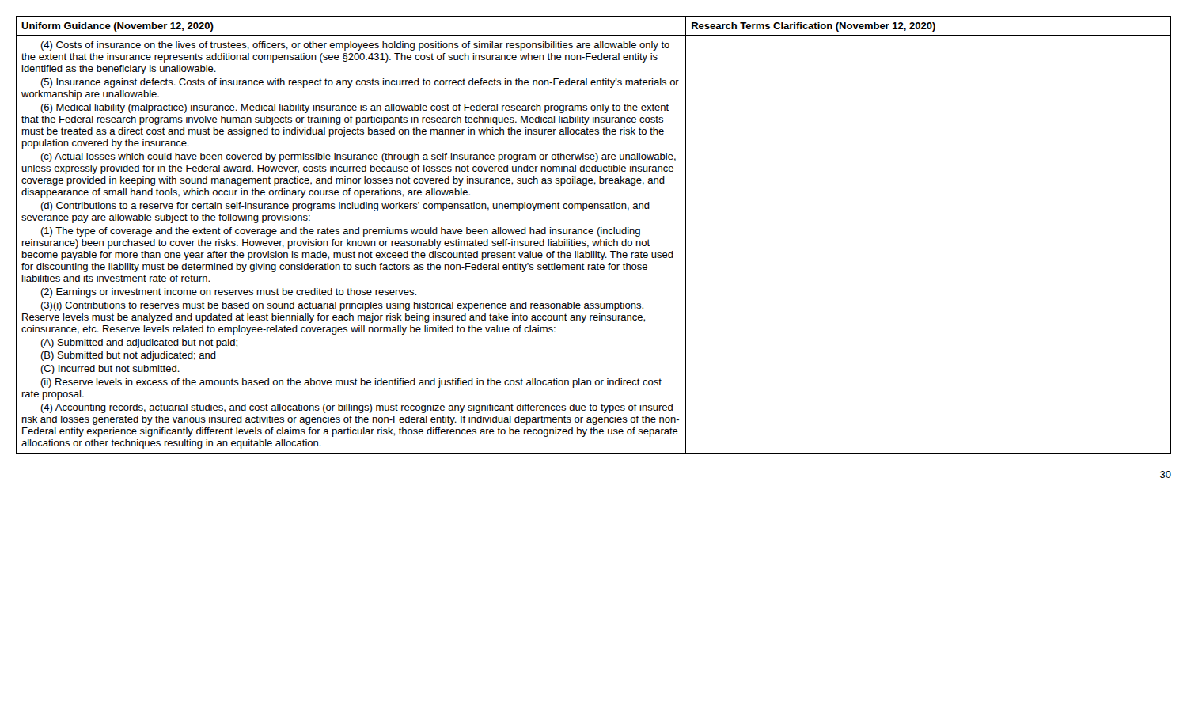| Uniform Guidance (November 12, 2020) | Research Terms Clarification (November 12, 2020) |
| --- | --- |
| (4) Costs of insurance on the lives of trustees, officers, or other employees holding positions of similar responsibilities are allowable only to the extent that the insurance represents additional compensation (see §200.431). The cost of such insurance when the non-Federal entity is identified as the beneficiary is unallowable. (5) Insurance against defects. Costs of insurance with respect to any costs incurred to correct defects in the non-Federal entity's materials or workmanship are unallowable. (6) Medical liability (malpractice) insurance. Medical liability insurance is an allowable cost of Federal research programs only to the extent that the Federal research programs involve human subjects or training of participants in research techniques. Medical liability insurance costs must be treated as a direct cost and must be assigned to individual projects based on the manner in which the insurer allocates the risk to the population covered by the insurance. (c) Actual losses which could have been covered by permissible insurance (through a self-insurance program or otherwise) are unallowable, unless expressly provided for in the Federal award. However, costs incurred because of losses not covered under nominal deductible insurance coverage provided in keeping with sound management practice, and minor losses not covered by insurance, such as spoilage, breakage, and disappearance of small hand tools, which occur in the ordinary course of operations, are allowable. (d) Contributions to a reserve for certain self-insurance programs including workers' compensation, unemployment compensation, and severance pay are allowable subject to the following provisions: (1) The type of coverage and the extent of coverage and the rates and premiums would have been allowed had insurance (including reinsurance) been purchased to cover the risks. However, provision for known or reasonably estimated self-insured liabilities, which do not become payable for more than one year after the provision is made, must not exceed the discounted present value of the liability. The rate used for discounting the liability must be determined by giving consideration to such factors as the non-Federal entity's settlement rate for those liabilities and its investment rate of return. (2) Earnings or investment income on reserves must be credited to those reserves. (3)(i) Contributions to reserves must be based on sound actuarial principles using historical experience and reasonable assumptions. Reserve levels must be analyzed and updated at least biennially for each major risk being insured and take into account any reinsurance, coinsurance, etc. Reserve levels related to employee-related coverages will normally be limited to the value of claims: (A) Submitted and adjudicated but not paid; (B) Submitted but not adjudicated; and (C) Incurred but not submitted. (ii) Reserve levels in excess of the amounts based on the above must be identified and justified in the cost allocation plan or indirect cost rate proposal. (4) Accounting records, actuarial studies, and cost allocations (or billings) must recognize any significant differences due to types of insured risk and losses generated by the various insured activities or agencies of the non-Federal entity. If individual departments or agencies of the non-Federal entity experience significantly different levels of claims for a particular risk, those differences are to be recognized by the use of separate allocations or other techniques resulting in an equitable allocation. | |
30